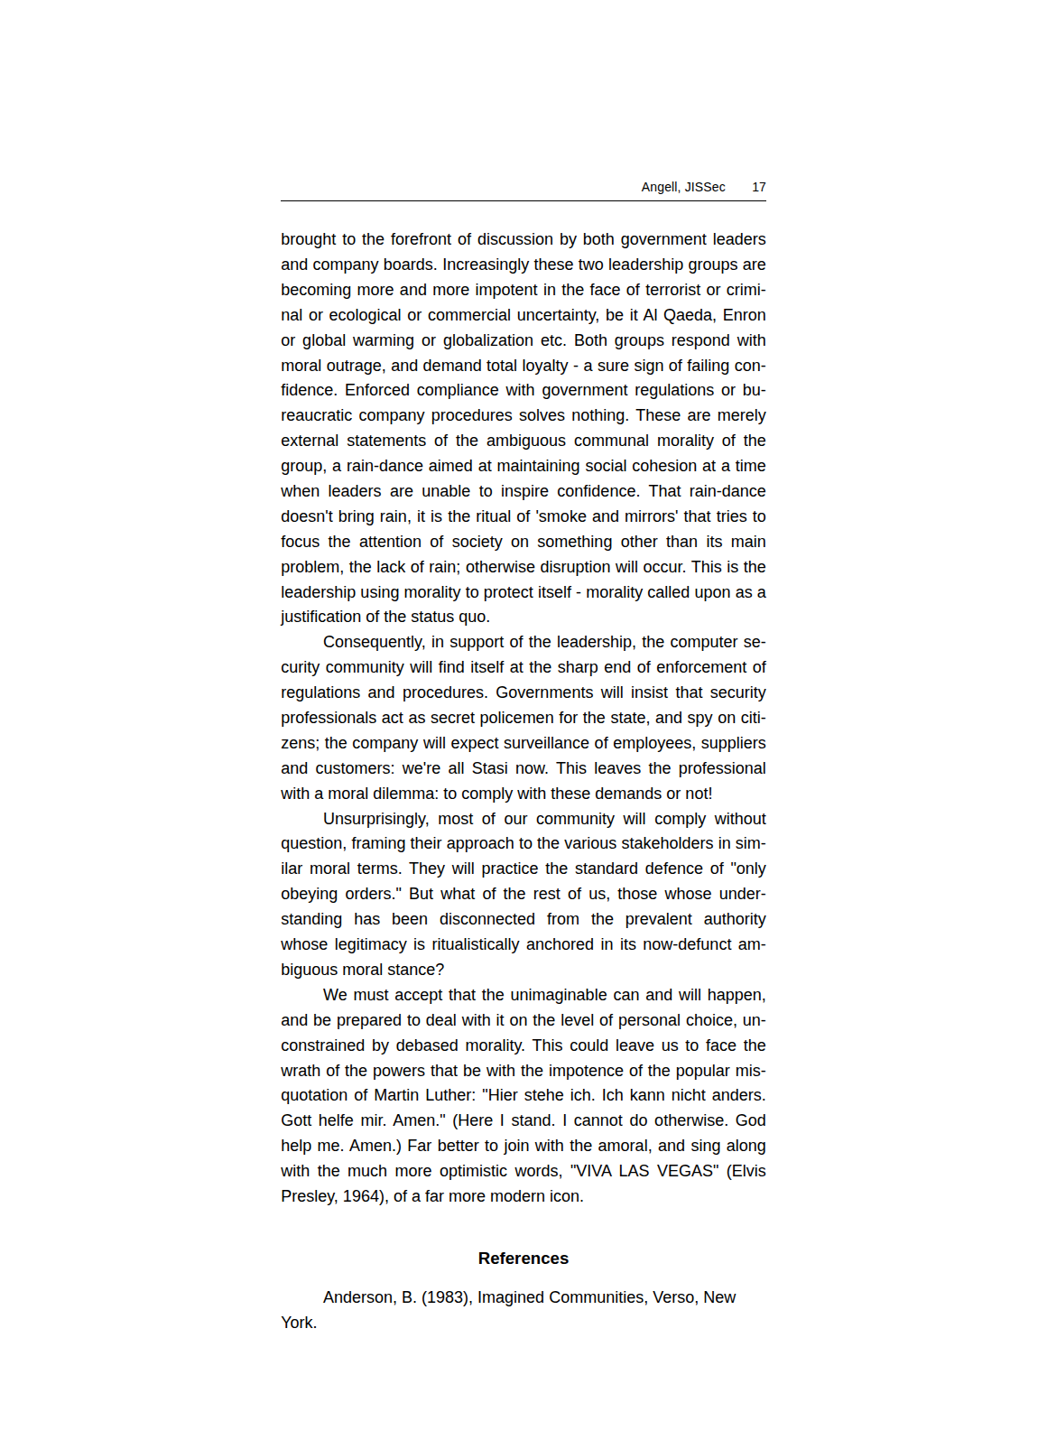Angell, JISSec 17
brought to the forefront of discussion by both government leaders and company boards. Increasingly these two leadership groups are becoming more and more impotent in the face of terrorist or criminal or ecological or commercial uncertainty, be it Al Qaeda, Enron or global warming or globalization etc. Both groups respond with moral outrage, and demand total loyalty - a sure sign of failing confidence. Enforced compliance with government regulations or bureaucratic company procedures solves nothing. These are merely external statements of the ambiguous communal morality of the group, a rain-dance aimed at maintaining social cohesion at a time when leaders are unable to inspire confidence. That rain-dance doesn't bring rain, it is the ritual of 'smoke and mirrors' that tries to focus the attention of society on something other than its main problem, the lack of rain; otherwise disruption will occur. This is the leadership using morality to protect itself - morality called upon as a justification of the status quo.
Consequently, in support of the leadership, the computer security community will find itself at the sharp end of enforcement of regulations and procedures. Governments will insist that security professionals act as secret policemen for the state, and spy on citizens; the company will expect surveillance of employees, suppliers and customers: we're all Stasi now. This leaves the professional with a moral dilemma: to comply with these demands or not!
Unsurprisingly, most of our community will comply without question, framing their approach to the various stakeholders in similar moral terms. They will practice the standard defence of "only obeying orders." But what of the rest of us, those whose understanding has been disconnected from the prevalent authority whose legitimacy is ritualistically anchored in its now-defunct ambiguous moral stance?
We must accept that the unimaginable can and will happen, and be prepared to deal with it on the level of personal choice, unconstrained by debased morality. This could leave us to face the wrath of the powers that be with the impotence of the popular misquotation of Martin Luther: "Hier stehe ich. Ich kann nicht anders. Gott helfe mir. Amen." (Here I stand. I cannot do otherwise. God help me. Amen.) Far better to join with the amoral, and sing along with the much more optimistic words, "VIVA LAS VEGAS" (Elvis Presley, 1964), of a far more modern icon.
References
Anderson, B. (1983), Imagined Communities, Verso, New York.